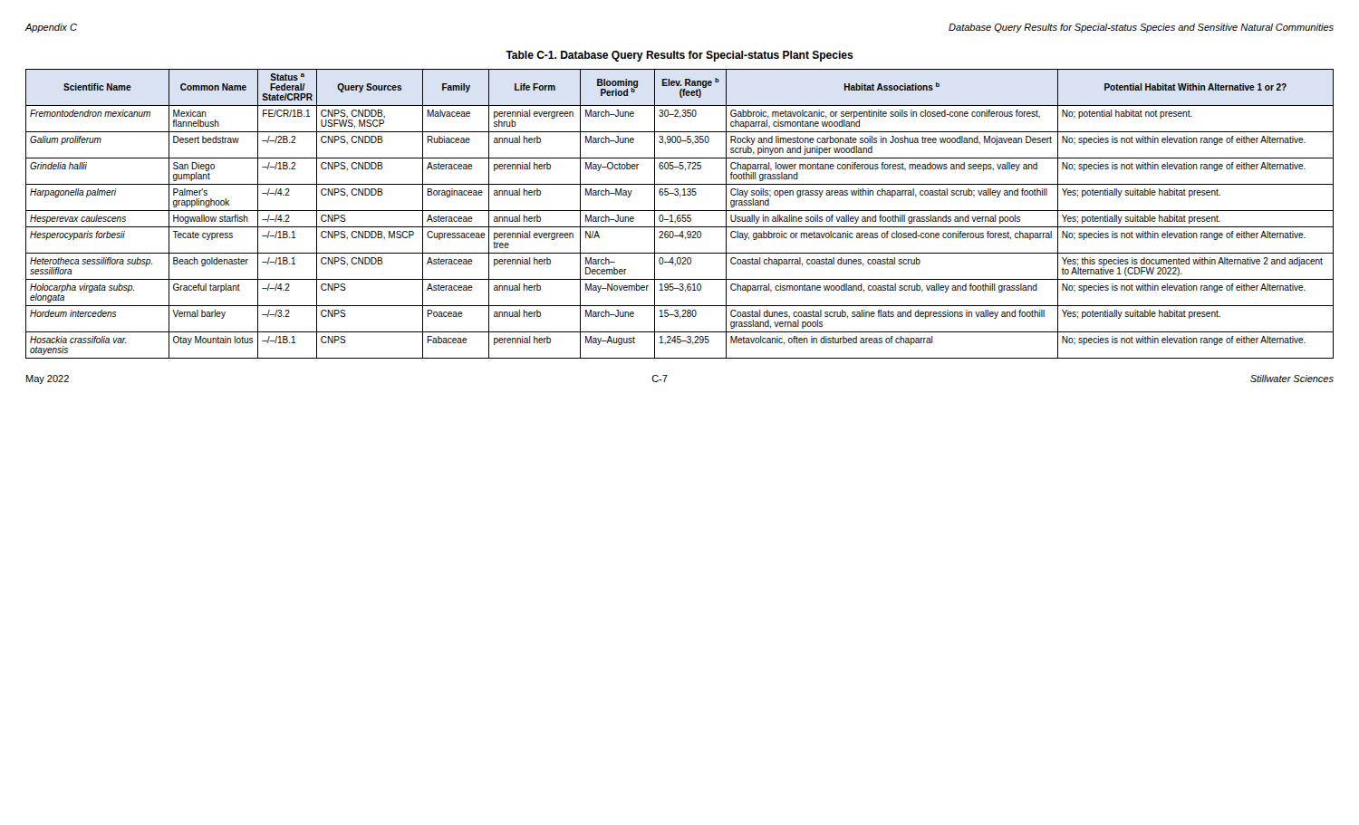Appendix C
Database Query Results for Special-status Species and Sensitive Natural Communities
Table C-1. Database Query Results for Special-status Plant Species
| Scientific Name | Common Name | Status a Federal/ State/CRPR | Query Sources | Family | Life Form | Blooming Period b | Elev. Range b (feet) | Habitat Associations b | Potential Habitat Within Alternative 1 or 2? |
| --- | --- | --- | --- | --- | --- | --- | --- | --- | --- |
| Fremontodendron mexicanum | Mexican flannelbush | FE/CR/1B.1 | CNPS, CNDDB, USFWS, MSCP | Malvaceae | perennial evergreen shrub | March–June | 30–2,350 | Gabbroic, metavolcanic, or serpentinite soils in closed-cone coniferous forest, chaparral, cismontane woodland | No; potential habitat not present. |
| Galium proliferum | Desert bedstraw | –/–/2B.2 | CNPS, CNDDB | Rubiaceae | annual herb | March–June | 3,900–5,350 | Rocky and limestone carbonate soils in Joshua tree woodland, Mojavean Desert scrub, pinyon and juniper woodland | No; species is not within elevation range of either Alternative. |
| Grindelia hallii | San Diego gumplant | –/–/1B.2 | CNPS, CNDDB | Asteraceae | perennial herb | May–October | 605–5,725 | Chaparral, lower montane coniferous forest, meadows and seeps, valley and foothill grassland | No; species is not within elevation range of either Alternative. |
| Harpagonella palmeri | Palmer's grapplinghook | –/–/4.2 | CNPS, CNDDB | Boraginaceae | annual herb | March–May | 65–3,135 | Clay soils; open grassy areas within chaparral, coastal scrub; valley and foothill grassland | Yes; potentially suitable habitat present. |
| Hesperevax caulescens | Hogwallow starfish | –/–/4.2 | CNPS | Asteraceae | annual herb | March–June | 0–1,655 | Usually in alkaline soils of valley and foothill grasslands and vernal pools | Yes; potentially suitable habitat present. |
| Hesperocyparis forbesii | Tecate cypress | –/–/1B.1 | CNPS, CNDDB, MSCP | Cupressaceae | perennial evergreen tree | N/A | 260–4,920 | Clay, gabbroic or metavolcanic areas of closed-cone coniferous forest, chaparral | No; species is not within elevation range of either Alternative. |
| Heterotheca sessiliflora subsp. sessiliflora | Beach goldenaster | –/–/1B.1 | CNPS, CNDDB | Asteraceae | perennial herb | March–December | 0–4,020 | Coastal chaparral, coastal dunes, coastal scrub | Yes; this species is documented within Alternative 2 and adjacent to Alternative 1 (CDFW 2022). |
| Holocarpha virgata subsp. elongata | Graceful tarplant | –/–/4.2 | CNPS | Asteraceae | annual herb | May–November | 195–3,610 | Chaparral, cismontane woodland, coastal scrub, valley and foothill grassland | No; species is not within elevation range of either Alternative. |
| Hordeum intercedens | Vernal barley | –/–/3.2 | CNPS | Poaceae | annual herb | March–June | 15–3,280 | Coastal dunes, coastal scrub, saline flats and depressions in valley and foothill grassland, vernal pools | Yes; potentially suitable habitat present. |
| Hosackia crassifolia var. otayensis | Otay Mountain lotus | –/–/1B.1 | CNPS | Fabaceae | perennial herb | May–August | 1,245–3,295 | Metavolcanic, often in disturbed areas of chaparral | No; species is not within elevation range of either Alternative. |
May 2022
C-7
Stillwater Sciences